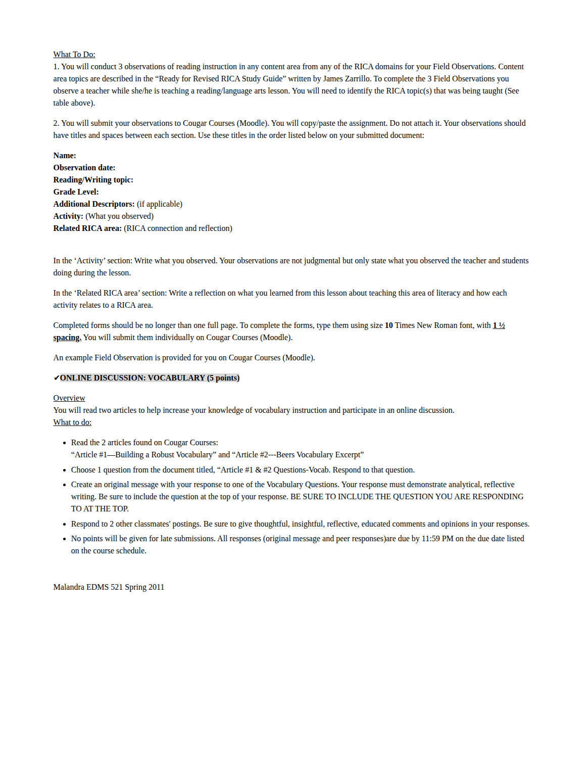What To Do:
1. You will conduct 3 observations of reading instruction in any content area from any of the RICA domains for your Field Observations. Content area topics are described in the “Ready for Revised RICA Study Guide” written by James Zarrillo. To complete the 3 Field Observations you observe a teacher while she/he is teaching a reading/language arts lesson. You will need to identify the RICA topic(s) that was being taught (See table above).
2. You will submit your observations to Cougar Courses (Moodle). You will copy/paste the assignment. Do not attach it. Your observations should have titles and spaces between each section. Use these titles in the order listed below on your submitted document:
Name:
Observation date:
Reading/Writing topic:
Grade Level:
Additional Descriptors: (if applicable)
Activity: (What you observed)
Related RICA area: (RICA connection and reflection)
In the ‘Activity’ section: Write what you observed. Your observations are not judgmental but only state what you observed the teacher and students doing during the lesson.
In the ‘Related RICA area’ section: Write a reflection on what you learned from this lesson about teaching this area of literacy and how each activity relates to a RICA area.
Completed forms should be no longer than one full page. To complete the forms, type them using size 10 Times New Roman font, with 1 ½ spacing. You will submit them individually on Cougar Courses (Moodle).
An example Field Observation is provided for you on Cougar Courses (Moodle).
✔ONLINE DISCUSSION: VOCABULARY (5 points)
Overview
You will read two articles to help increase your knowledge of vocabulary instruction and participate in an online discussion.
What to do:
Read the 2 articles found on Cougar Courses:
“Article #1—Building a Robust Vocabulary” and “Article #2---Beers Vocabulary Excerpt”
Choose 1 question from the document titled, “Article #1 & #2 Questions-Vocab. Respond to that question.
Create an original message with your response to one of the Vocabulary Questions. Your response must demonstrate analytical, reflective writing. Be sure to include the question at the top of your response. BE SURE TO INCLUDE THE QUESTION YOU ARE RESPONDING TO AT THE TOP.
Respond to 2 other classmates' postings. Be sure to give thoughtful, insightful, reflective, educated comments and opinions in your responses.
No points will be given for late submissions. All responses (original message and peer responses)are due by 11:59 PM on the due date listed on the course schedule.
Malandra EDMS 521 Spring 2011